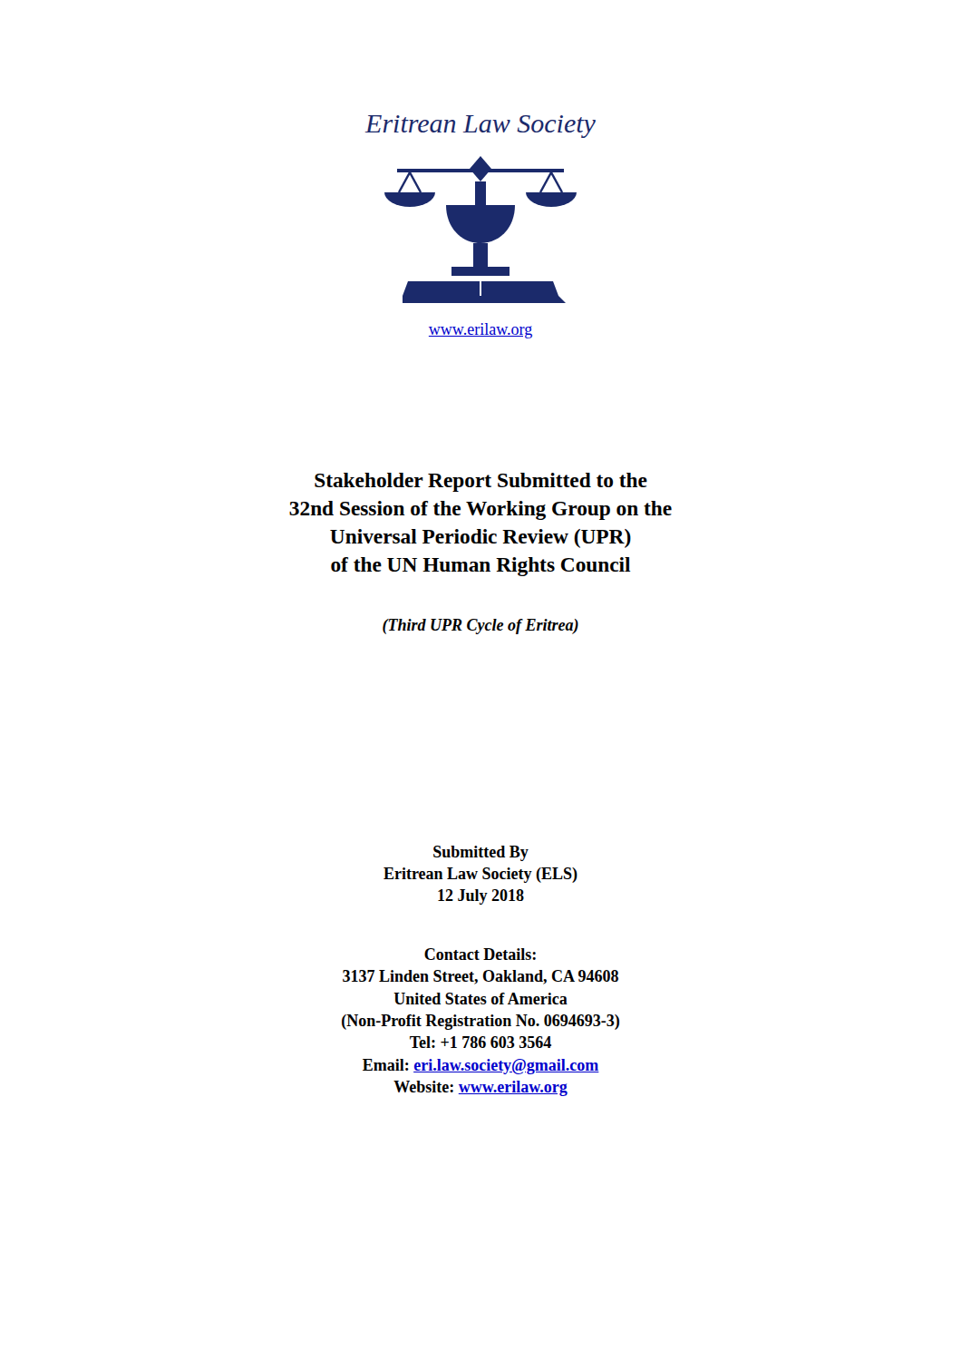Eritrean Law Society www.erilaw.org
Stakeholder Report Submitted to the
32nd Session of the Working Group on the
Universal Periodic Review (UPR)
of the UN Human Rights Council
(Third UPR Cycle of Eritrea)
Submitted By
Eritrean Law Society (ELS)
12 July 2018
Contact Details:
3137 Linden Street, Oakland, CA 94608
United States of America
(Non-Profit Registration No. 0694693-3)
Tel: +1 786 603 3564
Email: eri.law.society@gmail.com
Website: www.erilaw.org